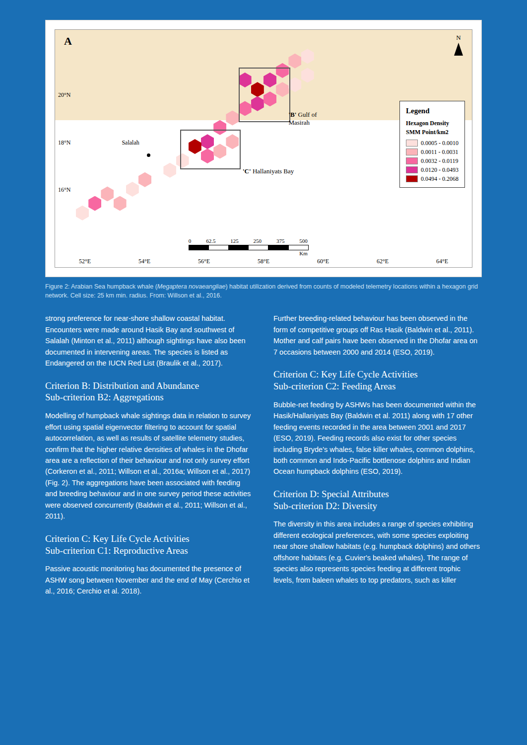A
N
20°N
18°N
16°N
Salalah
'B' Gulf of
Masirah
'C' Hallaniyats Bay
Legend
Hexagon Density
SMM Point/km2
0.0005 - 0.0010
0.0011 - 0.0031
0.0032 - 0.0119
0.0120 - 0.0493
0.0494 - 0.2068
062.5125250375500
Km
52°E 54°E 56°E 58°E 60°E 62°E 64°E
Figure 2: Arabian Sea humpback whale (Megaptera novaeangliae) habitat utilization derived from counts of modeled telemetry locations within a hexagon grid network. Cell size: 25 km min. radius. From: Willson et al., 2016.
strong preference for near-shore shallow coastal habitat. Encounters were made around Hasik Bay and southwest of Salalah (Minton et al., 2011) although sightings have also been documented in intervening areas. The species is listed as Endangered on the IUCN Red List (Braulik et al., 2017).
Criterion B: Distribution and Abundance
Sub-criterion B2: Aggregations
Modelling of humpback whale sightings data in relation to survey effort using spatial eigenvector filtering to account for spatial autocorrelation, as well as results of satellite telemetry studies, confirm that the higher relative densities of whales in the Dhofar area are a reflection of their behaviour and not only survey effort (Corkeron et al., 2011; Willson et al., 2016a; Willson et al., 2017) (Fig. 2). The aggregations have been associated with feeding and breeding behaviour and in one survey period these activities were observed concurrently (Baldwin et al., 2011; Willson et al., 2011).
Criterion C: Key Life Cycle Activities
Sub-criterion C1: Reproductive Areas
Passive acoustic monitoring has documented the presence of ASHW song between November and the end of May (Cerchio et al., 2016; Cerchio et al. 2018).
Further breeding-related behaviour has been observed in the form of competitive groups off Ras Hasik (Baldwin et al., 2011). Mother and calf pairs have been observed in the Dhofar area on 7 occasions between 2000 and 2014 (ESO, 2019).
Criterion C: Key Life Cycle Activities
Sub-criterion C2: Feeding Areas
Bubble-net feeding by ASHWs has been documented within the Hasik/Hallaniyats Bay (Baldwin et al. 2011) along with 17 other feeding events recorded in the area between 2001 and 2017 (ESO, 2019). Feeding records also exist for other species including Bryde's whales, false killer whales, common dolphins, both common and Indo-Pacific bottlenose dolphins and Indian Ocean humpback dolphins (ESO, 2019).
Criterion D: Special Attributes
Sub-criterion D2: Diversity
The diversity in this area includes a range of species exhibiting different ecological preferences, with some species exploiting near shore shallow habitats (e.g. humpback dolphins) and others offshore habitats (e.g. Cuvier's beaked whales). The range of species also represents species feeding at different trophic levels, from baleen whales to top predators, such as killer